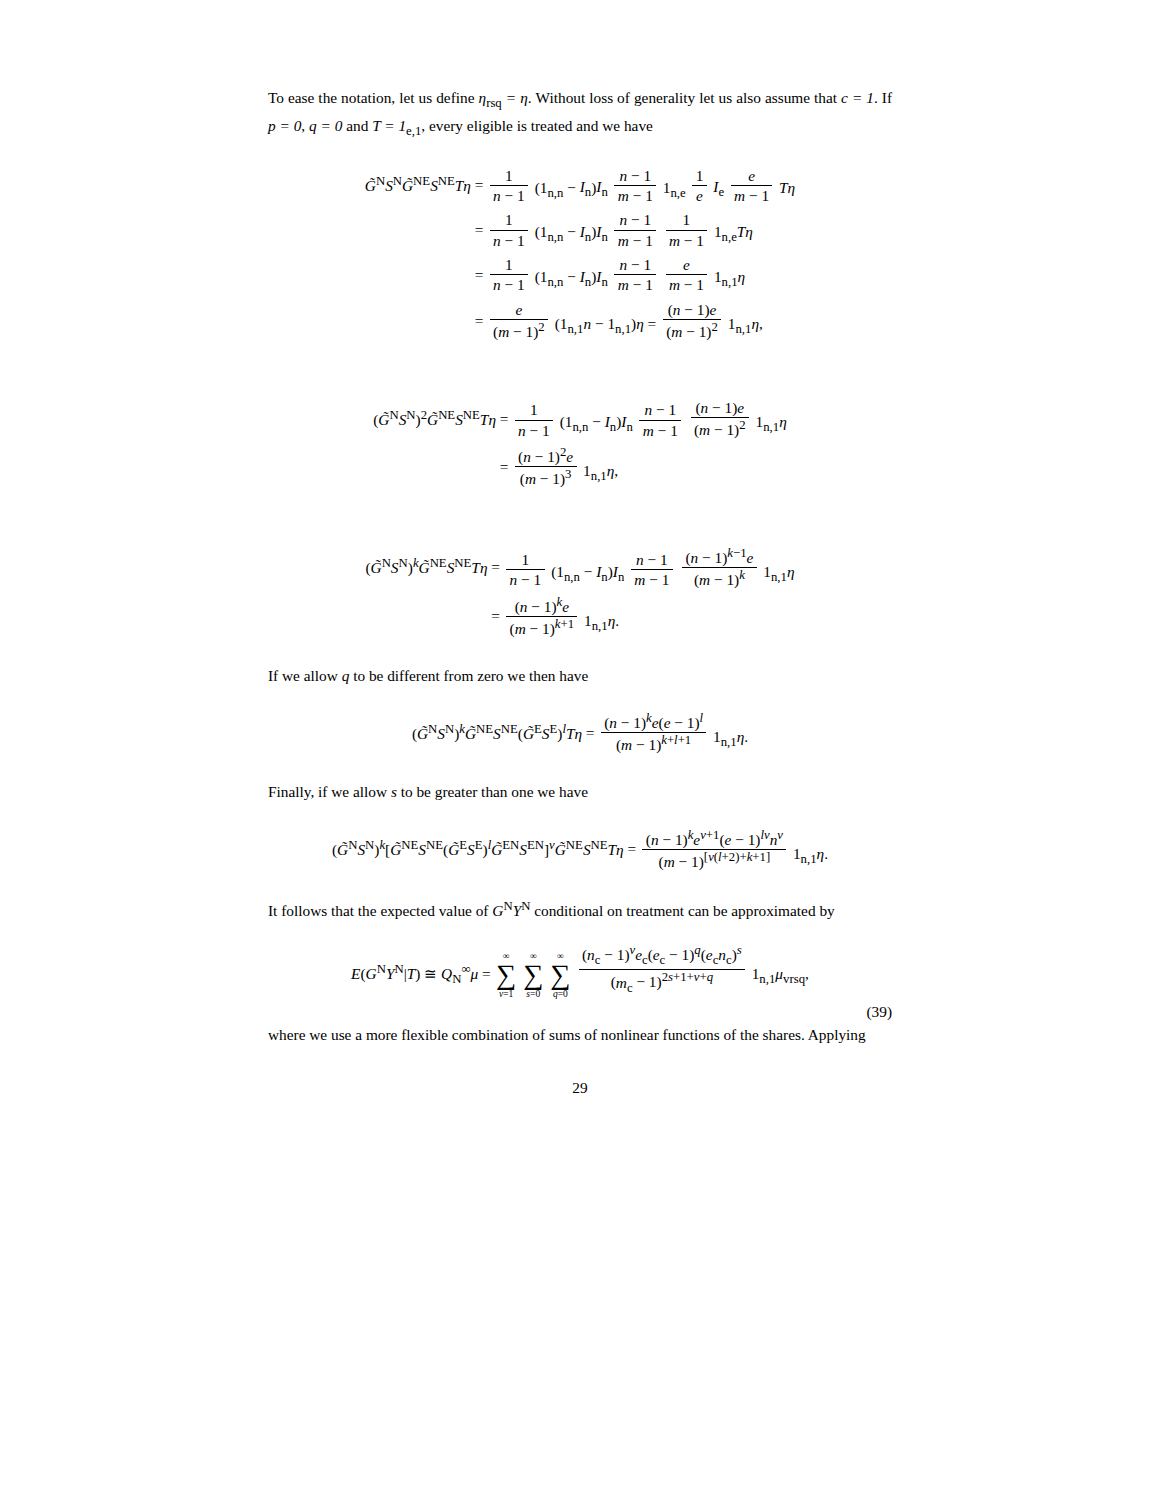To ease the notation, let us define ηrsq = η. Without loss of generality let us also assume that c = 1. If p = 0, q = 0 and T = 1e,1, every eligible is treated and we have
| G̃ N S N G̃ NE S NE Tη | = | 1 n − 1 (1 n,n − I n ) I n n − 1 m − 1 1 n,e 1 e I e e m − 1 Tη |
| | = | 1 n − 1 (1 n,n − I n ) I n n − 1 m − 1 1 m − 1 1 n,e Tη |
| | = | 1 n − 1 (1 n,n − I n ) I n n − 1 m − 1 e m − 1 1 n,1 η |
| | = | e ( m − 1) 2 (1 n,1 n − 1 n,1 ) η = ( n − 1) e ( m − 1) 2 1 n,1 η , |
| ( G̃ N S N ) 2 G̃ NE S NE Tη | = | 1 n − 1 (1 n,n − I n ) I n n − 1 m − 1 ( n − 1) e ( m − 1) 2 1 n,1 η |
| | = | ( n − 1) 2 e ( m − 1) 3 1 n,1 η , |
| ( G̃ N S N ) k G̃ NE S NE Tη | = | 1 n − 1 (1 n,n − I n ) I n n − 1 m − 1 ( n − 1) k −1 e ( m − 1) k 1 n,1 η |
| | = | ( n − 1) k e ( m − 1) k +1 1 n,1 η . |
If we allow q to be different from zero we then have
| ( G̃ N S N ) k G̃ NE S NE ( G̃ E S E ) l Tη | = | ( n − 1) k e ( e − 1) l ( m − 1) k + l +1 1 n,1 η . |
Finally, if we allow s to be greater than one we have
| ( G̃ N S N ) k [ G̃ NE S NE ( G̃ E S E ) l G̃ EN S EN ] v G̃ NE S NE Tη | = | ( n − 1) k e v +1 ( e − 1) lv n v ( m − 1) [ v ( l +2)+ k +1] 1 n,1 η . |
It follows that the expected value of GNYN conditional on treatment can be approximated by
E(GNYN|T) ≅ QN∞μ = ∞∑v=1 ∞∑s=0 ∞∑q=0 (nc − 1)vec(ec − 1)q(ecnc)s(mc − 1)2s+1+v+q 1n,1μvrsq,
(39)
where we use a more flexible combination of sums of nonlinear functions of the shares. Applying
29